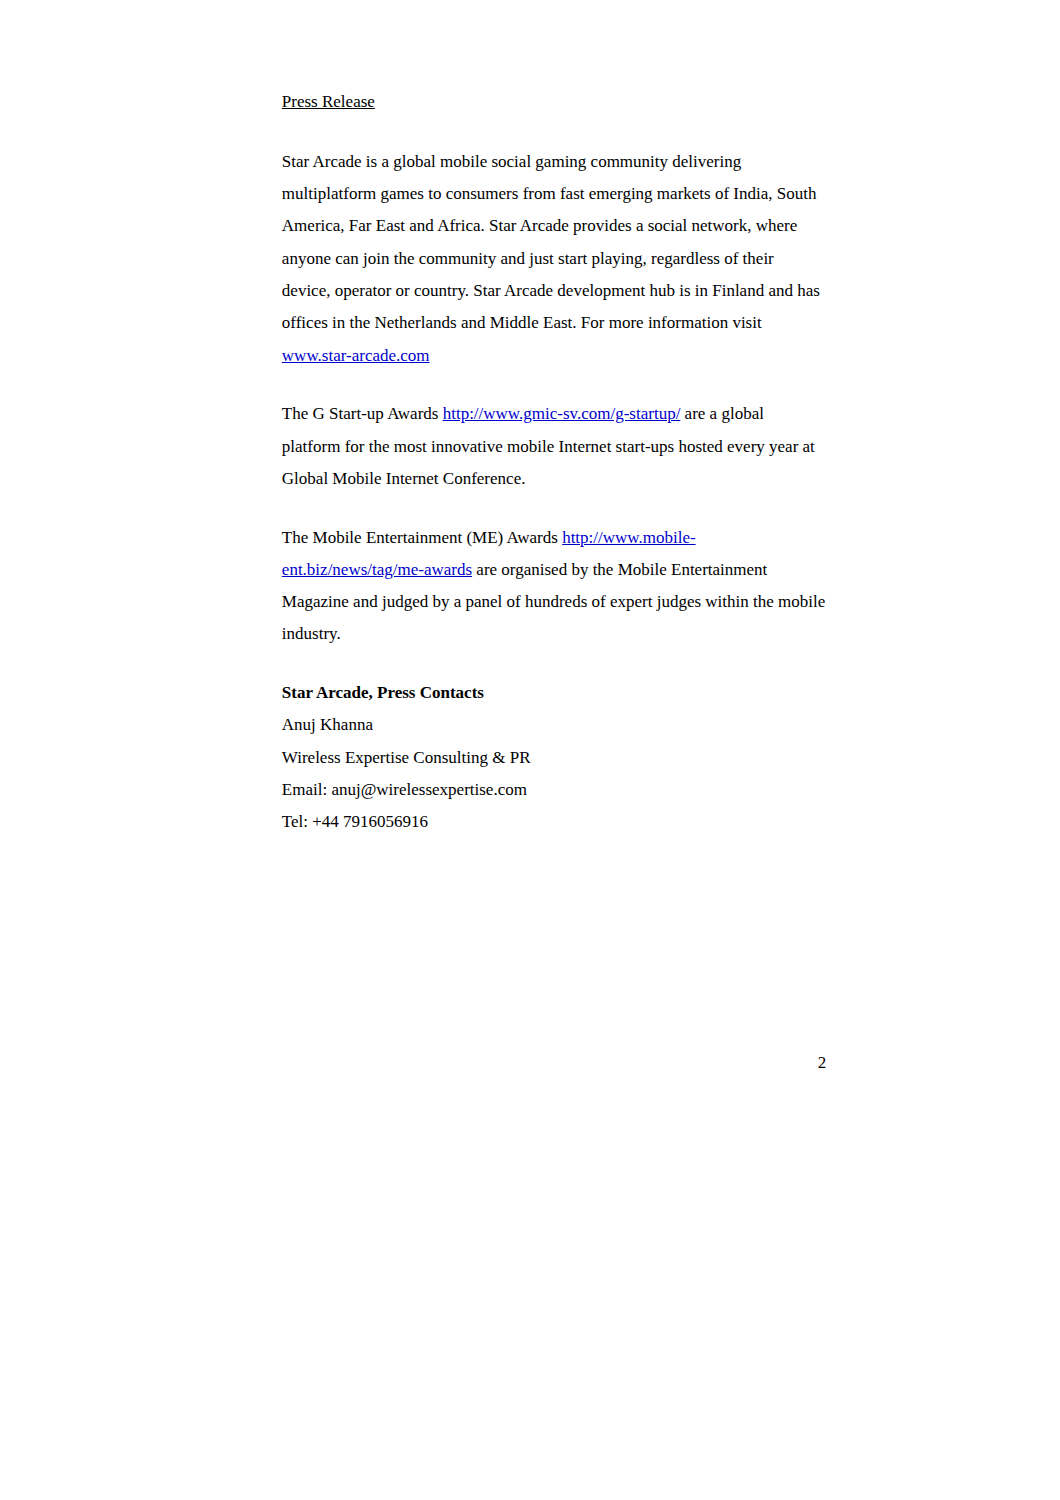Press Release
Star Arcade is a global mobile social gaming community delivering multiplatform games to consumers from fast emerging markets of India, South America, Far East and Africa. Star Arcade provides a social network, where anyone can join the community and just start playing, regardless of their device, operator or country. Star Arcade development hub is in Finland and has offices in the Netherlands and Middle East. For more information visit www.star-arcade.com
The G Start-up Awards http://www.gmic-sv.com/g-startup/ are a global platform for the most innovative mobile Internet start-ups hosted every year at Global Mobile Internet Conference.
The Mobile Entertainment (ME) Awards http://www.mobile-ent.biz/news/tag/me-awards are organised by the Mobile Entertainment Magazine and judged by a panel of hundreds of expert judges within the mobile industry.
Star Arcade, Press Contacts
Anuj Khanna
Wireless Expertise Consulting & PR
Email: anuj@wirelessexpertise.com
Tel: +44 7916056916
2